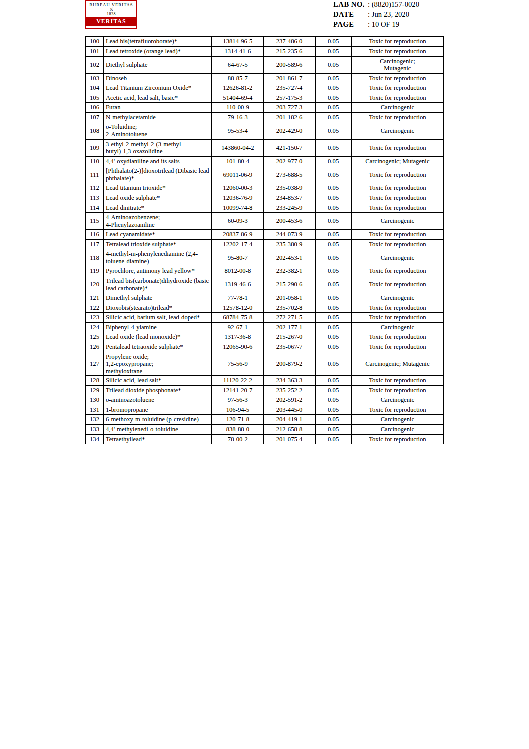BUREAU VERITAS ⚔ 1828
VERITAS
| LAB NO. | : (8820)157-0020 |
| DATE | : Jun 23, 2020 |
| PAGE | : 10 OF 19 |
| 100 | Lead bis(tetrafluoroborate)* | 13814-96-5 | 237-486-0 | 0.05 | Toxic for reproduction |
| 101 | Lead tetroxide (orange lead)* | 1314-41-6 | 215-235-6 | 0.05 | Toxic for reproduction |
| 102 | Diethyl sulphate | 64-67-5 | 200-589-6 | 0.05 | Carcinogenic; Mutagenic |
| 103 | Dinoseb | 88-85-7 | 201-861-7 | 0.05 | Toxic for reproduction |
| 104 | Lead Titanium Zirconium Oxide* | 12626-81-2 | 235-727-4 | 0.05 | Toxic for reproduction |
| 105 | Acetic acid, lead salt, basic* | 51404-69-4 | 257-175-3 | 0.05 | Toxic for reproduction |
| 106 | Furan | 110-00-9 | 203-727-3 | 0.05 | Carcinogenic |
| 107 | N-methylacetamide | 79-16-3 | 201-182-6 | 0.05 | Toxic for reproduction |
| 108 | o-Toluidine; 2-Aminotoluene | 95-53-4 | 202-429-0 | 0.05 | Carcinogenic |
| 109 | 3-ethyl-2-methyl-2-(3-methyl butyl)-1,3-oxazolidine | 143860-04-2 | 421-150-7 | 0.05 | Toxic for reproduction |
| 110 | 4,4'-oxydianiline and its salts | 101-80-4 | 202-977-0 | 0.05 | Carcinogenic; Mutagenic |
| 111 | [Phthalato(2-)]dioxotrilead (Dibasic lead phthalate)* | 69011-06-9 | 273-688-5 | 0.05 | Toxic for reproduction |
| 112 | Lead titanium trioxide* | 12060-00-3 | 235-038-9 | 0.05 | Toxic for reproduction |
| 113 | Lead oxide sulphate* | 12036-76-9 | 234-853-7 | 0.05 | Toxic for reproduction |
| 114 | Lead dinitrate* | 10099-74-8 | 233-245-9 | 0.05 | Toxic for reproduction |
| 115 | 4-Aminoazobenzene; 4-Phenylazoaniline | 60-09-3 | 200-453-6 | 0.05 | Carcinogenic |
| 116 | Lead cyanamidate* | 20837-86-9 | 244-073-9 | 0.05 | Toxic for reproduction |
| 117 | Tetralead trioxide sulphate* | 12202-17-4 | 235-380-9 | 0.05 | Toxic for reproduction |
| 118 | 4-methyl-m-phenylenediamine (2,4-toluene-diamine) | 95-80-7 | 202-453-1 | 0.05 | Carcinogenic |
| 119 | Pyrochlore, antimony lead yellow* | 8012-00-8 | 232-382-1 | 0.05 | Toxic for reproduction |
| 120 | Trilead bis(carbonate)dihydroxide (basic lead carbonate)* | 1319-46-6 | 215-290-6 | 0.05 | Toxic for reproduction |
| 121 | Dimethyl sulphate | 77-78-1 | 201-058-1 | 0.05 | Carcinogenic |
| 122 | Dioxobis(stearato)trilead* | 12578-12-0 | 235-702-8 | 0.05 | Toxic for reproduction |
| 123 | Silicic acid, barium salt, lead-doped* | 68784-75-8 | 272-271-5 | 0.05 | Toxic for reproduction |
| 124 | Biphenyl-4-ylamine | 92-67-1 | 202-177-1 | 0.05 | Carcinogenic |
| 125 | Lead oxide (lead monoxide)* | 1317-36-8 | 215-267-0 | 0.05 | Toxic for reproduction |
| 126 | Pentalead tetraoxide sulphate* | 12065-90-6 | 235-067-7 | 0.05 | Toxic for reproduction |
| 127 | Propylene oxide; 1,2-epoxypropane; methyloxirane | 75-56-9 | 200-879-2 | 0.05 | Carcinogenic; Mutagenic |
| 128 | Silicic acid, lead salt* | 11120-22-2 | 234-363-3 | 0.05 | Toxic for reproduction |
| 129 | Trilead dioxide phosphonate* | 12141-20-7 | 235-252-2 | 0.05 | Toxic for reproduction |
| 130 | o-aminoazotoluene | 97-56-3 | 202-591-2 | 0.05 | Carcinogenic |
| 131 | 1-bromopropane | 106-94-5 | 203-445-0 | 0.05 | Toxic for reproduction |
| 132 | 6-methoxy-m-toluidine (p-cresidine) | 120-71-8 | 204-419-1 | 0.05 | Carcinogenic |
| 133 | 4,4'-methylenedi-o-toluidine | 838-88-0 | 212-658-8 | 0.05 | Carcinogenic |
| 134 | Tetraethyllead* | 78-00-2 | 201-075-4 | 0.05 | Toxic for reproduction |